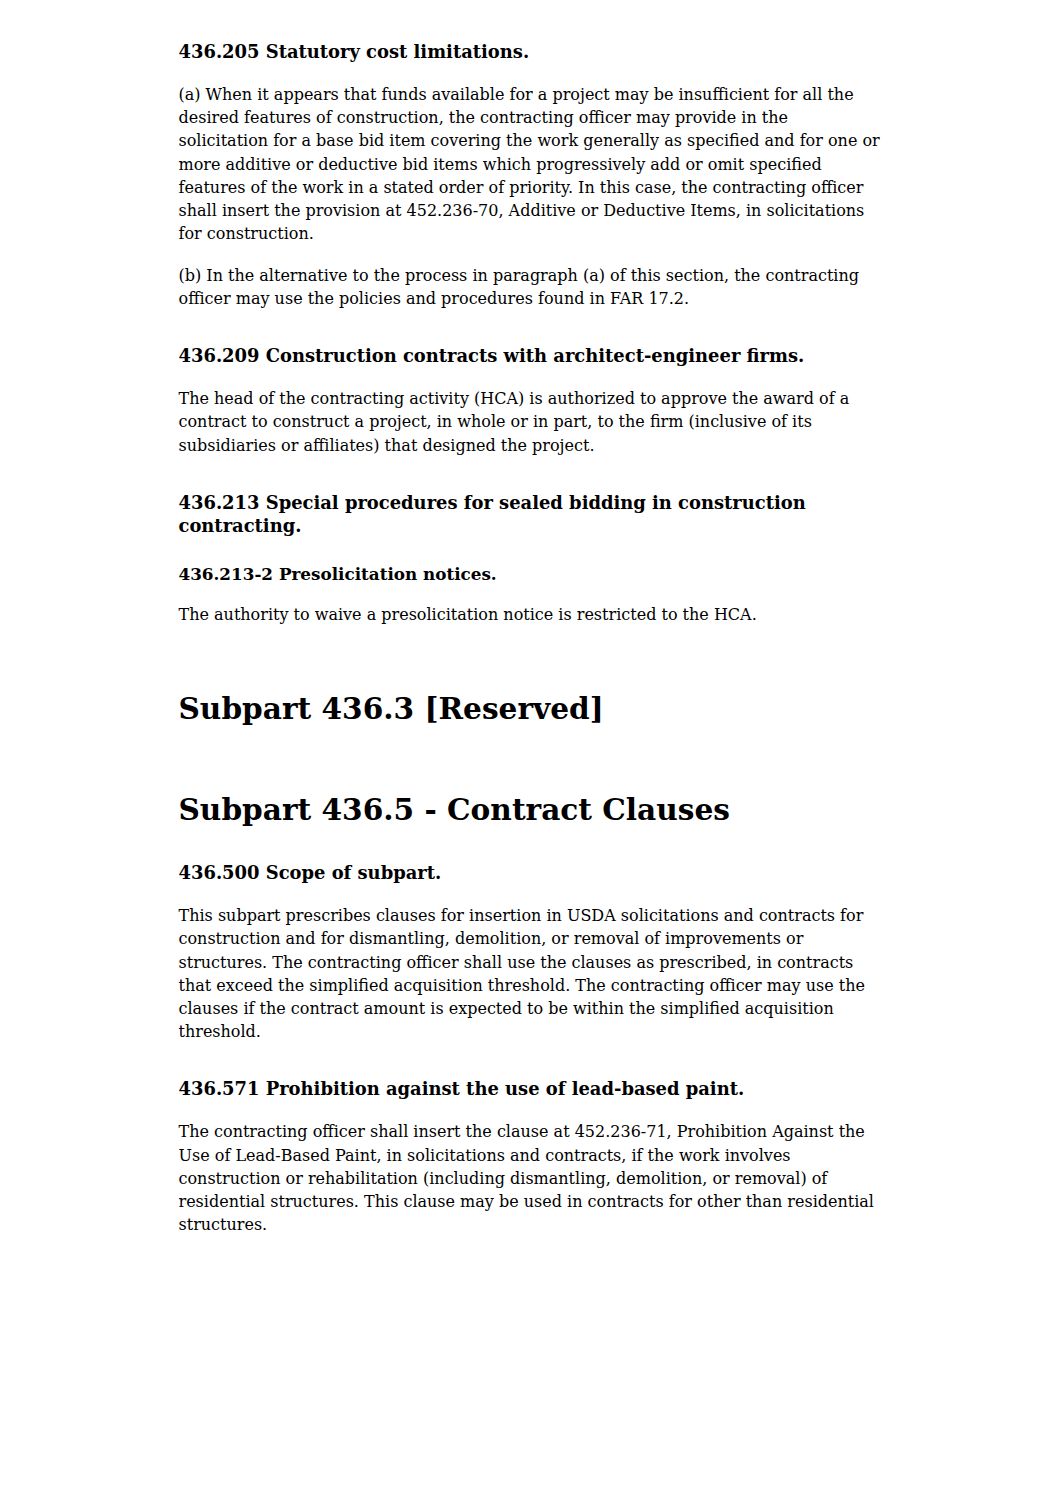436.205 Statutory cost limitations.
(a) When it appears that funds available for a project may be insufficient for all the desired features of construction, the contracting officer may provide in the solicitation for a base bid item covering the work generally as specified and for one or more additive or deductive bid items which progressively add or omit specified features of the work in a stated order of priority. In this case, the contracting officer shall insert the provision at 452.236-70, Additive or Deductive Items, in solicitations for construction.
(b) In the alternative to the process in paragraph (a) of this section, the contracting officer may use the policies and procedures found in FAR 17.2.
436.209 Construction contracts with architect-engineer firms.
The head of the contracting activity (HCA) is authorized to approve the award of a contract to construct a project, in whole or in part, to the firm (inclusive of its subsidiaries or affiliates) that designed the project.
436.213 Special procedures for sealed bidding in construction contracting.
436.213-2 Presolicitation notices.
The authority to waive a presolicitation notice is restricted to the HCA.
Subpart 436.3 [Reserved]
Subpart 436.5 - Contract Clauses
436.500 Scope of subpart.
This subpart prescribes clauses for insertion in USDA solicitations and contracts for construction and for dismantling, demolition, or removal of improvements or structures. The contracting officer shall use the clauses as prescribed, in contracts that exceed the simplified acquisition threshold. The contracting officer may use the clauses if the contract amount is expected to be within the simplified acquisition threshold.
436.571 Prohibition against the use of lead-based paint.
The contracting officer shall insert the clause at 452.236-71, Prohibition Against the Use of Lead-Based Paint, in solicitations and contracts, if the work involves construction or rehabilitation (including dismantling, demolition, or removal) of residential structures. This clause may be used in contracts for other than residential structures.